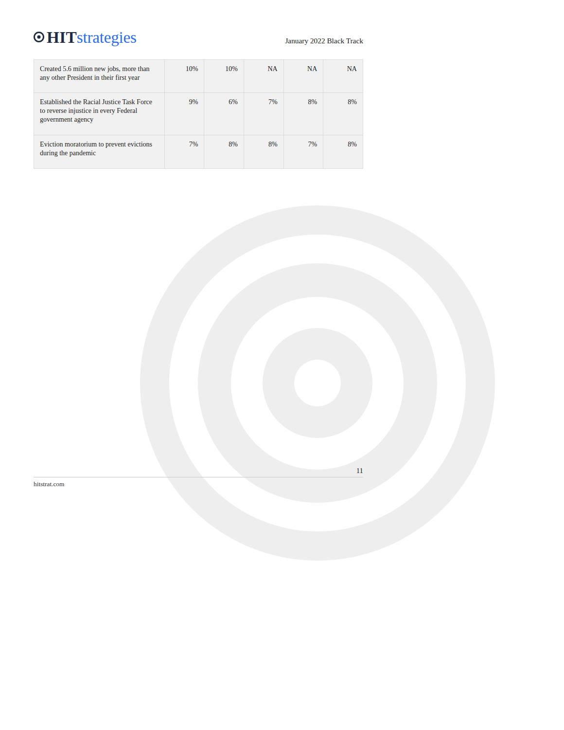HIT strategies
January 2022 Black Track
| Created 5.6 million new jobs, more than any other President in their first year | 10% | 10% | NA | NA | NA |
| Established the Racial Justice Task Force to reverse injustice in every Federal government agency | 9% | 6% | 7% | 8% | 8% |
| Eviction moratorium to prevent evictions during the pandemic | 7% | 8% | 8% | 7% | 8% |
11
hitstrat.com